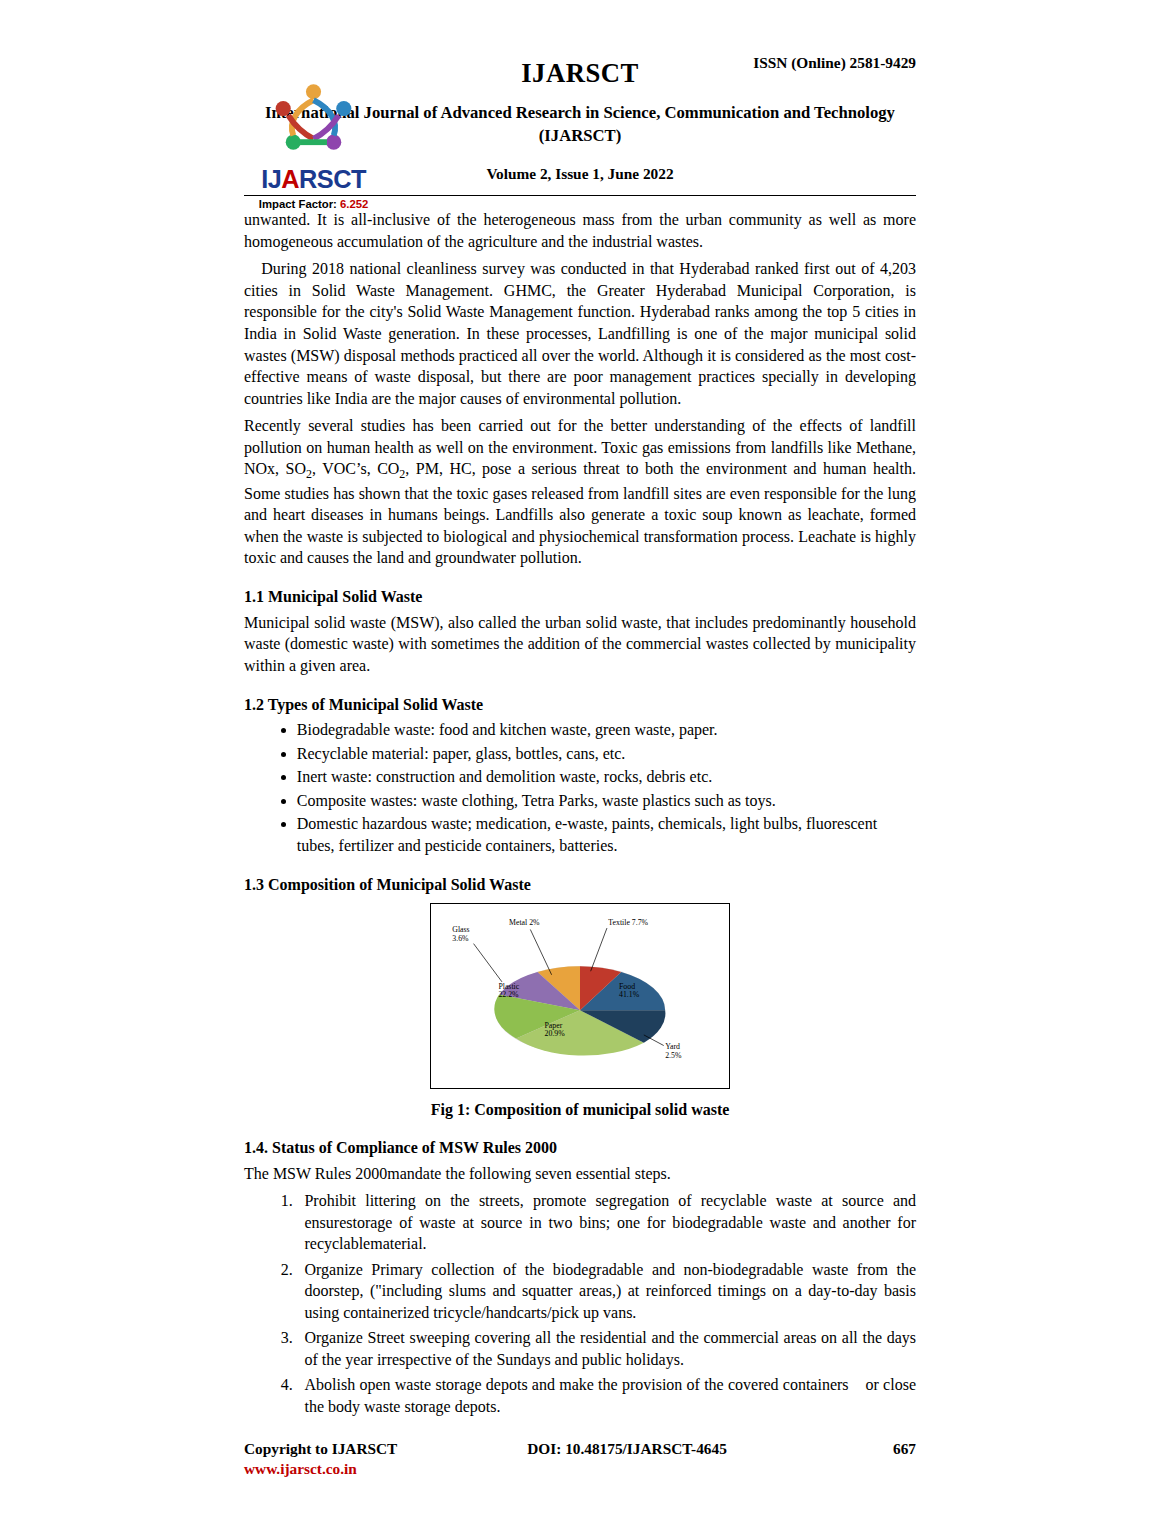ISSN (Online) 2581-9429
IJARSCT
Impact Factor: 6.252
IJARSCT
International Journal of Advanced Research in Science, Communication and Technology (IJARSCT)
Volume 2, Issue 1, June 2022
unwanted. It is all-inclusive of the heterogeneous mass from the urban community as well as more homogeneous accumulation of the agriculture and the industrial wastes.
During 2018 national cleanliness survey was conducted in that Hyderabad ranked first out of 4,203 cities in Solid Waste Management. GHMC, the Greater Hyderabad Municipal Corporation, is responsible for the city's Solid Waste Management function. Hyderabad ranks among the top 5 cities in India in Solid Waste generation. In these processes, Landfilling is one of the major municipal solid wastes (MSW) disposal methods practiced all over the world. Although it is considered as the most cost-effective means of waste disposal, but there are poor management practices specially in developing countries like India are the major causes of environmental pollution.
Recently several studies has been carried out for the better understanding of the effects of landfill pollution on human health as well on the environment. Toxic gas emissions from landfills like Methane, NOx, SO2, VOC’s, CO2, PM, HC, pose a serious threat to both the environment and human health. Some studies has shown that the toxic gases released from landfill sites are even responsible for the lung and heart diseases in humans beings. Landfills also generate a toxic soup known as leachate, formed when the waste is subjected to biological and physiochemical transformation process. Leachate is highly toxic and causes the land and groundwater pollution.
1.1 Municipal Solid Waste
Municipal solid waste (MSW), also called the urban solid waste, that includes predominantly household waste (domestic waste) with sometimes the addition of the commercial wastes collected by municipality within a given area.
1.2 Types of Municipal Solid Waste
Biodegradable waste: food and kitchen waste, green waste, paper.
Recyclable material: paper, glass, bottles, cans, etc.
Inert waste: construction and demolition waste, rocks, debris etc.
Composite wastes: waste clothing, Tetra Parks, waste plastics such as toys.
Domestic hazardous waste; medication, e-waste, paints, chemicals, light bulbs, fluorescent tubes, fertilizer and pesticide containers, batteries.
1.3 Composition of Municipal Solid Waste
Fig 1: Composition of municipal solid waste
1.4. Status of Compliance of MSW Rules 2000
The MSW Rules 2000mandate the following seven essential steps.
Prohibit littering on the streets, promote segregation of recyclable waste at source and ensurestorage of waste at source in two bins; one for biodegradable waste and another for recyclablematerial.
Organize Primary collection of the biodegradable and non-biodegradable waste from the doorstep, ("including slums and squatter areas,) at reinforced timings on a day-to-day basis using containerized tricycle/handcarts/pick up vans.
Organize Street sweeping covering all the residential and the commercial areas on all the days of the year irrespective of the Sundays and public holidays.
Abolish open waste storage depots and make the provision of the covered containers or close the body waste storage depots.
| Copyright to IJARSCT | DOI: 10.48175/IJARSCT-4645 | 667 |
| www.ijarsct.co.in | | |